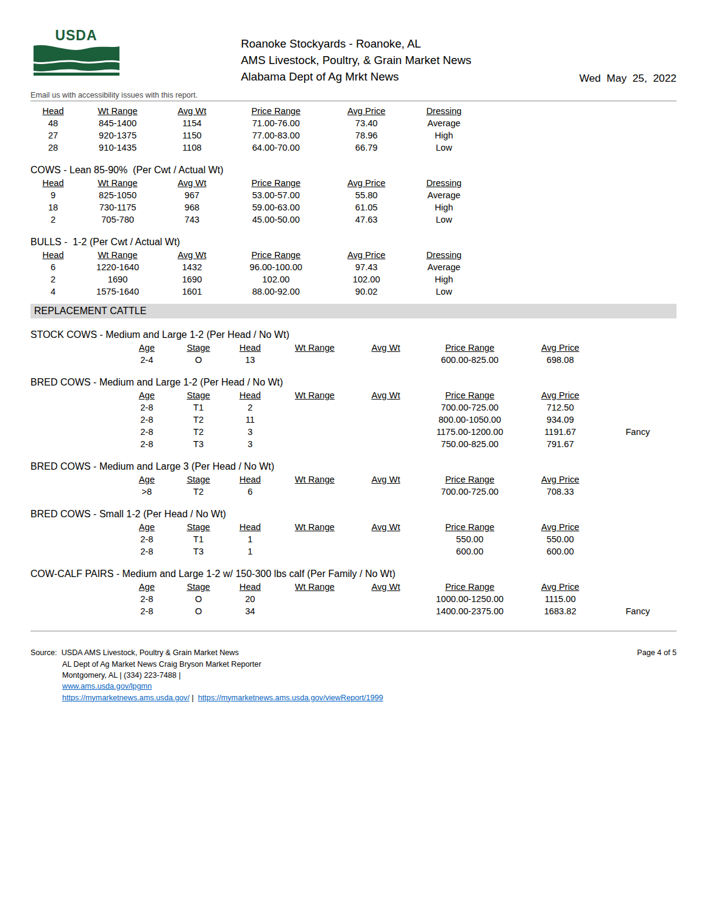USDA
Roanoke Stockyards - Roanoke, AL
AMS Livestock, Poultry, & Grain Market News
Alabama Dept of Ag Mrkt News
Wed May 25, 2022
Email us with accessibility issues with this report.
| Head | Wt Range | Avg Wt | Price Range | Avg Price | Dressing | |
| --- | --- | --- | --- | --- | --- | --- |
| 48 | 845-1400 | 1154 | 71.00-76.00 | 73.40 | Average | |
| 27 | 920-1375 | 1150 | 77.00-83.00 | 78.96 | High | |
| 28 | 910-1435 | 1108 | 64.00-70.00 | 66.79 | Low | |
COWS - Lean 85-90% (Per Cwt / Actual Wt)
| Head | Wt Range | Avg Wt | Price Range | Avg Price | Dressing | |
| --- | --- | --- | --- | --- | --- | --- |
| 9 | 825-1050 | 967 | 53.00-57.00 | 55.80 | Average | |
| 18 | 730-1175 | 968 | 59.00-63.00 | 61.05 | High | |
| 2 | 705-780 | 743 | 45.00-50.00 | 47.63 | Low | |
BULLS - 1-2 (Per Cwt / Actual Wt)
| Head | Wt Range | Avg Wt | Price Range | Avg Price | Dressing | |
| --- | --- | --- | --- | --- | --- | --- |
| 6 | 1220-1640 | 1432 | 96.00-100.00 | 97.43 | Average | |
| 2 | 1690 | 1690 | 102.00 | 102.00 | High | |
| 4 | 1575-1640 | 1601 | 88.00-92.00 | 90.02 | Low | |
REPLACEMENT CATTLE
STOCK COWS - Medium and Large 1-2 (Per Head / No Wt)
| | Age | Stage | Head | Wt Range | Avg Wt | Price Range | Avg Price | |
| --- | --- | --- | --- | --- | --- | --- | --- | --- |
| | 2-4 | O | 13 | | | 600.00-825.00 | 698.08 | |
BRED COWS - Medium and Large 1-2 (Per Head / No Wt)
| | Age | Stage | Head | Wt Range | Avg Wt | Price Range | Avg Price | |
| --- | --- | --- | --- | --- | --- | --- | --- | --- |
| | 2-8 | T1 | 2 | | | 700.00-725.00 | 712.50 | |
| | 2-8 | T2 | 11 | | | 800.00-1050.00 | 934.09 | |
| | 2-8 | T2 | 3 | | | 1175.00-1200.00 | 1191.67 | Fancy |
| | 2-8 | T3 | 3 | | | 750.00-825.00 | 791.67 | |
BRED COWS - Medium and Large 3 (Per Head / No Wt)
| | Age | Stage | Head | Wt Range | Avg Wt | Price Range | Avg Price | |
| --- | --- | --- | --- | --- | --- | --- | --- | --- |
| | >8 | T2 | 6 | | | 700.00-725.00 | 708.33 | |
BRED COWS - Small 1-2 (Per Head / No Wt)
| | Age | Stage | Head | Wt Range | Avg Wt | Price Range | Avg Price | |
| --- | --- | --- | --- | --- | --- | --- | --- | --- |
| | 2-8 | T1 | 1 | | | 550.00 | 550.00 | |
| | 2-8 | T3 | 1 | | | 600.00 | 600.00 | |
COW-CALF PAIRS - Medium and Large 1-2 w/ 150-300 lbs calf (Per Family / No Wt)
| | Age | Stage | Head | Wt Range | Avg Wt | Price Range | Avg Price | |
| --- | --- | --- | --- | --- | --- | --- | --- | --- |
| | 2-8 | O | 20 | | | 1000.00-1250.00 | 1115.00 | |
| | 2-8 | O | 34 | | | 1400.00-2375.00 | 1683.82 | Fancy |
Page 4 of 5
Source: USDA AMS Livestock, Poultry & Grain Market News
AL Dept of Ag Market News Craig Bryson Market Reporter
Montgomery, AL | (334) 223-7488 |
www.ams.usda.gov/lpgmn
https://mymarketnews.ams.usda.gov/ | https://mymarketnews.ams.usda.gov/viewReport/1999